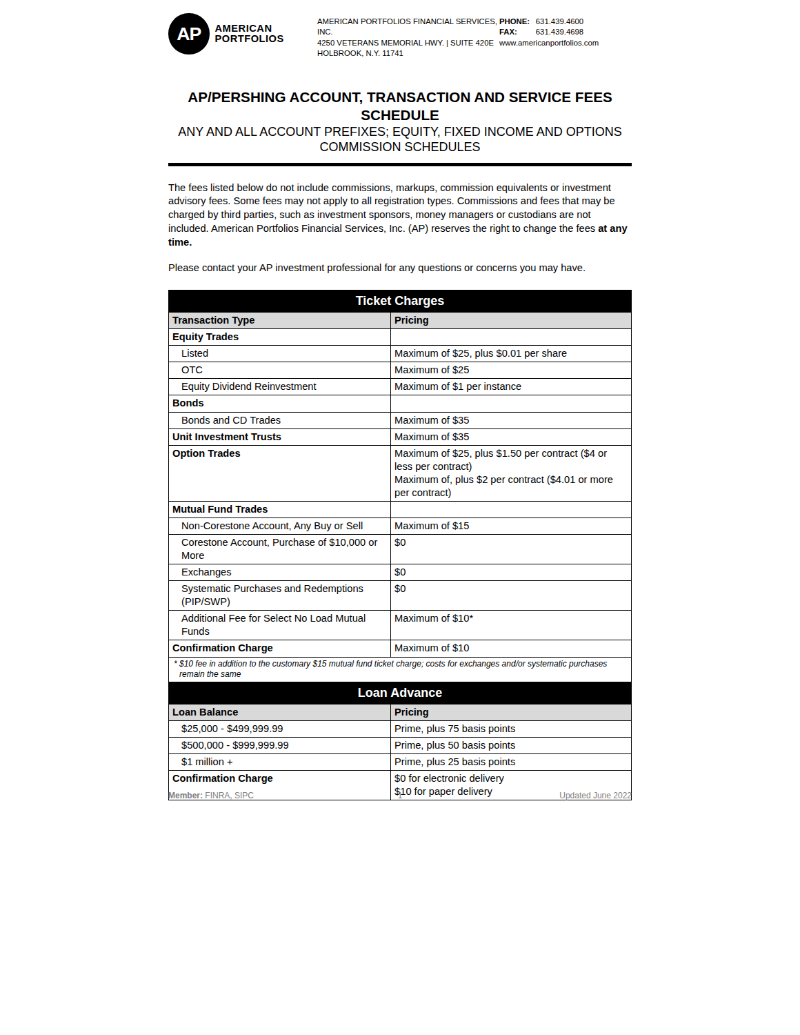AP
American
Portfolios
AMERICAN PORTFOLIOS FINANCIAL SERVICES, INC.
4250 VETERANS MEMORIAL HWY. | SUITE 420E
HOLBROOK, N.Y. 11741
PHONE: 631.439.4600
FAX: 631.439.4698
www.americanportfolios.com
AP/PERSHING ACCOUNT, TRANSACTION AND SERVICE FEES SCHEDULE
ANY AND ALL ACCOUNT PREFIXES; EQUITY, FIXED INCOME AND OPTIONS
COMMISSION SCHEDULES
The fees listed below do not include commissions, markups, commission equivalents or investment advisory fees. Some fees may not apply to all registration types. Commissions and fees that may be charged by third parties, such as investment sponsors, money managers or custodians are not included. American Portfolios Financial Services, Inc. (AP) reserves the right to change the fees at any time.
Please contact your AP investment professional for any questions or concerns you may have.
| Ticket Charges |
| --- |
| Transaction Type | Pricing |
| Equity Trades | |
| Listed | Maximum of $25, plus $0.01 per share |
| OTC | Maximum of $25 |
| Equity Dividend Reinvestment | Maximum of $1 per instance |
| Bonds | |
| Bonds and CD Trades | Maximum of $35 |
| Unit Investment Trusts | Maximum of $35 |
| Option Trades | Maximum of $25, plus $1.50 per contract ($4 or less per contract) Maximum of, plus $2 per contract ($4.01 or more per contract) |
| Mutual Fund Trades | |
| Non-Corestone Account, Any Buy or Sell | Maximum of $15 |
| Corestone Account, Purchase of $10,000 or More | $0 |
| Exchanges | $0 |
| Systematic Purchases and Redemptions (PIP/SWP) | $0 |
| Additional Fee for Select No Load Mutual Funds | Maximum of $10* |
| Confirmation Charge | Maximum of $10 |
| * $10 fee in addition to the customary $15 mutual fund ticket charge; costs for exchanges and/or systematic purchases remain the same |
| Loan Advance |
| Loan Balance | Pricing |
| $25,000 - $499,999.99 | Prime, plus 75 basis points |
| $500,000 - $999,999.99 | Prime, plus 50 basis points |
| $1 million + | Prime, plus 25 basis points |
| Confirmation Charge | $0 for electronic delivery $10 for paper delivery |
Member: FINRA, SIPC
1
Updated June 2022